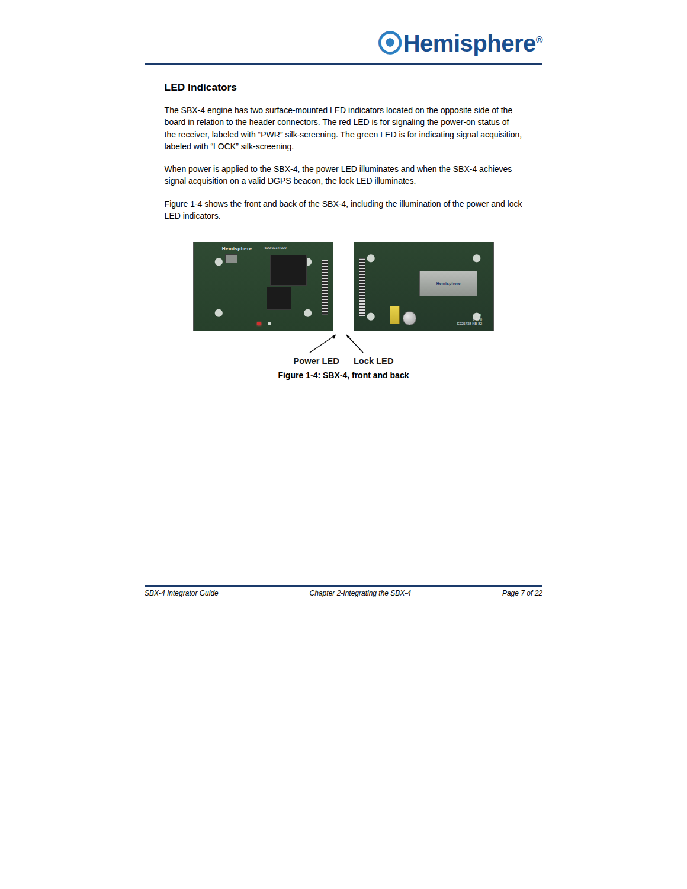⦿Hemisphere®
LED Indicators
The SBX-4 engine has two surface-mounted LED indicators located on the opposite side of the board in relation to the header connectors. The red LED is for signaling the power-on status of the receiver, labeled with “PWR” silk-screening. The green LED is for indicating signal acquisition, labeled with “LOCK” silk-screening.
When power is applied to the SBX-4, the power LED illuminates and when the SBX-4 achieves signal acquisition on a valid DGPS beacon, the lock LED illuminates.
Figure 1-4 shows the front and back of the SBX-4, including the illumination of the power and lock LED indicators.
Hemisphere
500/3214.000
Hemisphere
UL
94V-0
E225438 KB-82
Power LED Lock LED
Figure 1-4: SBX-4, front and back
SBX-4 Integrator Guide
Chapter 2-Integrating the SBX-4
Page 7 of 22